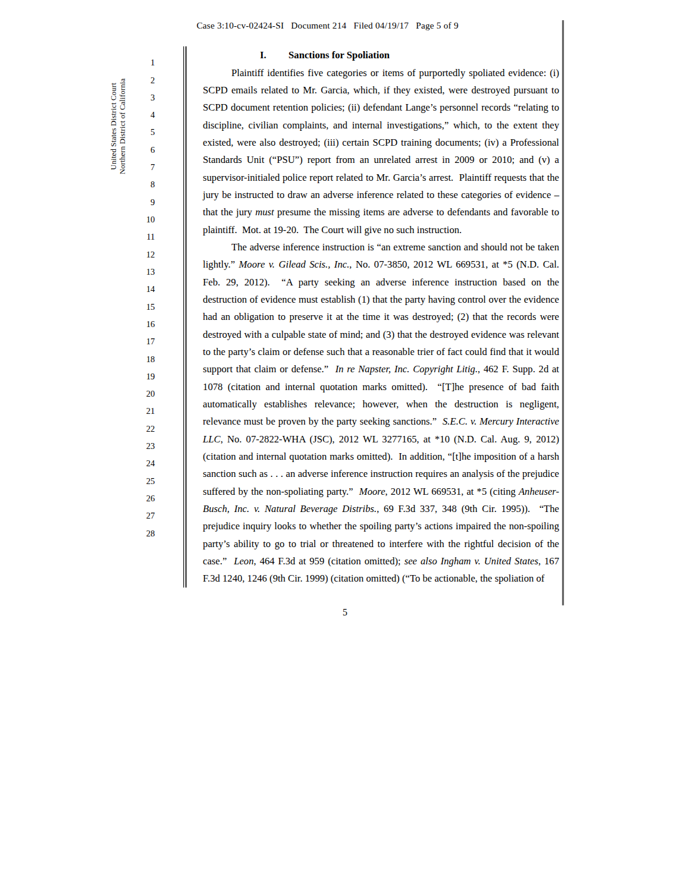Case 3:10-cv-02424-SI Document 214 Filed 04/19/17 Page 5 of 9
United States District Court Northern District of California
1
2
3
4
5
6
7
8
9
10
11
12
13
14
15
16
17
18
19
20
21
22
23
24
25
26
27
28
I. Sanctions for Spoliation
Plaintiff identifies five categories or items of purportedly spoliated evidence: (i) SCPD emails related to Mr. Garcia, which, if they existed, were destroyed pursuant to SCPD document retention policies; (ii) defendant Lange’s personnel records “relating to discipline, civilian complaints, and internal investigations,” which, to the extent they existed, were also destroyed; (iii) certain SCPD training documents; (iv) a Professional Standards Unit (“PSU”) report from an unrelated arrest in 2009 or 2010; and (v) a supervisor-initialed police report related to Mr. Garcia’s arrest. Plaintiff requests that the jury be instructed to draw an adverse inference related to these categories of evidence – that the jury must presume the missing items are adverse to defendants and favorable to plaintiff. Mot. at 19-20. The Court will give no such instruction.
The adverse inference instruction is “an extreme sanction and should not be taken lightly.” Moore v. Gilead Scis., Inc., No. 07-3850, 2012 WL 669531, at *5 (N.D. Cal. Feb. 29, 2012). “A party seeking an adverse inference instruction based on the destruction of evidence must establish (1) that the party having control over the evidence had an obligation to preserve it at the time it was destroyed; (2) that the records were destroyed with a culpable state of mind; and (3) that the destroyed evidence was relevant to the party’s claim or defense such that a reasonable trier of fact could find that it would support that claim or defense.” In re Napster, Inc. Copyright Litig., 462 F. Supp. 2d at 1078 (citation and internal quotation marks omitted). “[T]he presence of bad faith automatically establishes relevance; however, when the destruction is negligent, relevance must be proven by the party seeking sanctions.” S.E.C. v. Mercury Interactive LLC, No. 07-2822-WHA (JSC), 2012 WL 3277165, at *10 (N.D. Cal. Aug. 9, 2012) (citation and internal quotation marks omitted). In addition, “[t]he imposition of a harsh sanction such as . . . an adverse inference instruction requires an analysis of the prejudice suffered by the non-spoliating party.” Moore, 2012 WL 669531, at *5 (citing Anheuser-Busch, Inc. v. Natural Beverage Distribs., 69 F.3d 337, 348 (9th Cir. 1995)). “The prejudice inquiry looks to whether the spoiling party’s actions impaired the non-spoiling party’s ability to go to trial or threatened to interfere with the rightful decision of the case.” Leon, 464 F.3d at 959 (citation omitted); see also Ingham v. United States, 167 F.3d 1240, 1246 (9th Cir. 1999) (citation omitted) (“To be actionable, the spoliation of
5